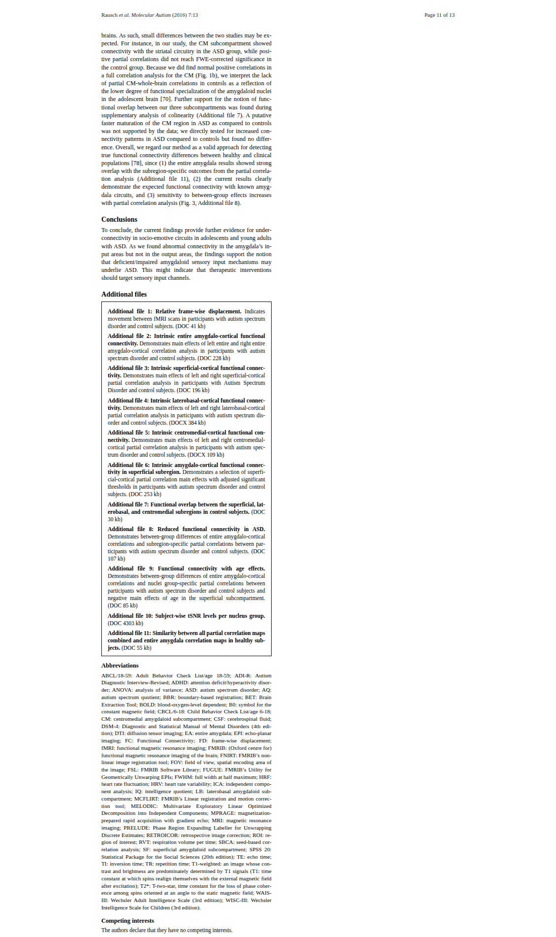Rausch et al. Molecular Autism (2016) 7:13 Page 11 of 13
brains. As such, small differences between the two studies may be expected. For instance, in our study, the CM subcompartment showed connectivity with the striatal circuitry in the ASD group, while positive partial correlations did not reach FWE-corrected significance in the control group. Because we did find normal positive correlations in a full correlation analysis for the CM (Fig. 1b), we interpret the lack of partial CM-whole-brain correlations in controls as a reflection of the lower degree of functional specialization of the amygdaloid nuclei in the adolescent brain [70]. Further support for the notion of functional overlap between our three subcompartments was found during supplementary analysis of colinearity (Additional file 7). A putative faster maturation of the CM region in ASD as compared to controls was not supported by the data; we directly tested for increased connectivity patterns in ASD compared to controls but found no difference. Overall, we regard our method as a valid approach for detecting true functional connectivity differences between healthy and clinical populations [78], since (1) the entire amygdala results showed strong overlap with the subregion-specific outcomes from the partial correlation analysis (Additional file 11), (2) the current results clearly demonstrate the expected functional connectivity with known amygdala circuits, and (3) sensitivity to between-group effects increases with partial correlation analysis (Fig. 3, Additional file 8).
Conclusions
To conclude, the current findings provide further evidence for underconnectivity in socio-emotive circuits in adolescents and young adults with ASD. As we found abnormal connectivity in the amygdala’s input areas but not in the output areas, the findings support the notion that deficient/impaired amygdaloid sensory input mechanisms may underlie ASD. This might indicate that therapeutic interventions should target sensory input channels.
Additional files
Additional file 1: Relative frame-wise displacement. Indicates movement between fMRI scans in participants with autism spectrum disorder and control subjects. (DOC 41 kb)
Additional file 2: Intrinsic entire amygdalo-cortical functional connectivity. Demonstrates main effects of left entire and right entire amygdalo-cortical correlation analysis in participants with autism spectrum disorder and control subjects. (DOC 228 kb)
Additional file 3: Intrinsic superficial-cortical functional connectivity. Demonstrates main effects of left and right superficial-cortical partial correlation analysis in participants with Autism Spectrum Disorder and control subjects. (DOC 196 kb)
Additional file 4: Intrinsic laterobasal-cortical functional connectivity. Demonstrates main effects of left and right laterobasal-cortical partial correlation analysis in participants with autism spectrum disorder and control subjects. (DOCX 384 kb)
Additional file 5: Intrinsic centromedial-cortical functional connectivity. Demonstrates main effects of left and right centromedial-cortical partial correlation analysis in participants with autism spectrum disorder and control subjects. (DOCX 109 kb)
Additional file 6: Intrinsic amygdalo-cortical functional connectivity in superficial subregion. Demonstrates a selection of superficial-cortical partial correlation main effects with adjusted significant thresholds in participants with autism spectrum disorder and control subjects. (DOC 253 kb)
Additional file 7: Functional overlap between the superficial, laterobasal, and centromedial subregions in control subjects. (DOC 30 kb)
Additional file 8: Reduced functional connectivity in ASD. Demonstrates between-group differences of entire amygdalo-cortical correlations and subregion-specific partial correlations between participants with autism spectrum disorder and control subjects. (DOC 107 kb)
Additional file 9: Functional connectivity with age effects. Demonstrates between-group differences of entire amygdalo-cortical correlations and nuclei group-specific partial correlations between participants with autism spectrum disorder and control subjects and negative main effects of age in the superficial subcompartment. (DOC 85 kb)
Additional file 10: Subject-wise tSNR levels per nucleus group. (DOC 4303 kb)
Additional file 11: Similarity between all partial correlation maps combined and entire amygdala correlation maps in healthy subjects. (DOC 55 kb)
Abbreviations
ABCL/18-59: Adult Behavior Check List/age 18-59; ADI-R: Autism Diagnostic Interview-Revised; ADHD: attention deficit/hyperactivity disorder; ANOVA: analysis of variance; ASD: autism spectrum disorder; AQ: autism spectrum quotient; BBR: boundary-based registration; BET: Brain Extraction Tool; BOLD: blood-oxygen-level dependent; B0: symbol for the constant magnetic field; CBCL/6-18: Child Behavior Check List/age 6-18; CM: centromedial amygdaloid subcompartment; CSF: cerebrospinal fluid; DSM-4: Diagnostic and Statistical Manual of Mental Disorders (4th edition); DTI: diffusion tensor imaging; EA: entire amygdala; EPI: echo-planar imaging; FC: Functional Connectivity; FD: frame-wise displacement; fMRI: functional magnetic resonance imaging; FMRIB: (Oxford centre for) functional magnetic resonance imaging of the brain; FNIRT: FMRIB’s nonlinear image registration tool; FOV: field of view, spatial encoding area of the image; FSL: FMRIB Software Library; FUGUE: FMRIB’s Utility for Geometrically Unwarping EPIs; FWHM: full width at half maximum; HRF: heart rate fluctuation; HRV: heart rate variability; ICA: independent component analysis; IQ: intelligence quotient; LB: laterobasal amygdaloid subcompartment; MCFLIRT: FMRIB’s Linear registration and motion correction tool; MELODIC: Multivariate Exploratory Linear Optimized Decomposition into Independent Components; MPRAGE: magnetization-prepared rapid acquisition with gradient echo; MRI: magnetic resonance imaging; PRELUDE: Phase Region Expanding Labeller for Unwrapping Discrete Estimates; RETROICOR: retrospective image correction; ROI: region of interest; RVT: respiration volume per time; SBCA: seed-based correlation analysis; SF: superficial amygdaloid subcompartment; SPSS 20: Statistical Package for the Social Sciences (20th edition); TE: echo time; TI: inversion time; TR: repetition time; T1-weighted: an image whose contrast and brightness are predominately determined by T1 signals (T1: time constant at which spins realign themselves with the external magnetic field after excitation); T2*: T-two-star, time constant for the loss of phase coherence among spins oriented at an angle to the static magnetic field; WAIS-III: Wechsler Adult Intelligence Scale (3rd edition); WISC-III: Wechsler Intelligence Scale for Children (3rd edition).
Competing interests
The authors declare that they have no competing interests.